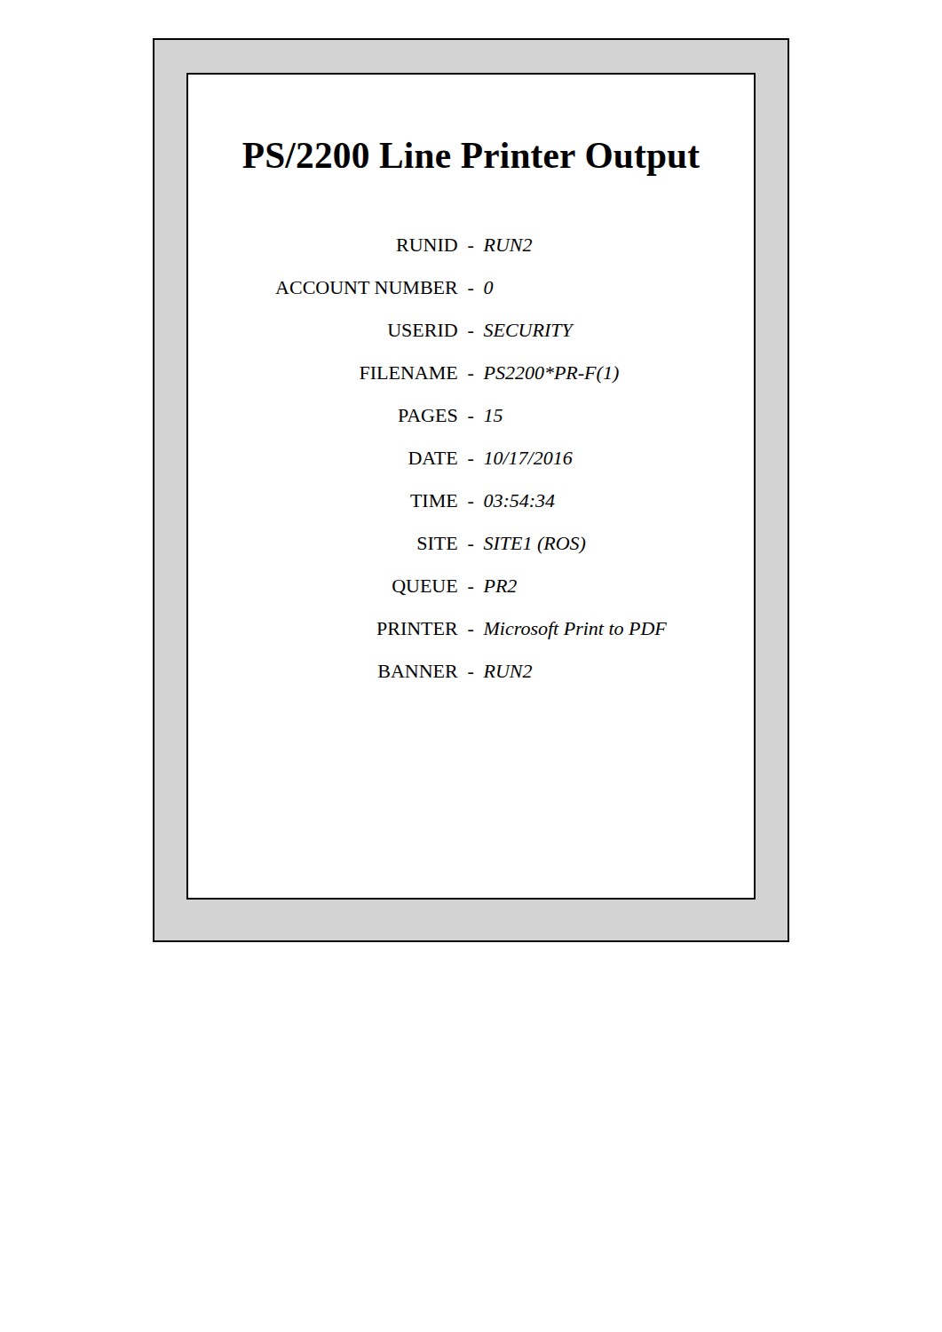PS/2200 Line Printer Output
| RUNID | - | RUN2 |
| ACCOUNT NUMBER | - | 0 |
| USERID | - | SECURITY |
| FILENAME | - | PS2200*PR-F(1) |
| PAGES | - | 15 |
| DATE | - | 10/17/2016 |
| TIME | - | 03:54:34 |
| SITE | - | SITE1 (ROS) |
| QUEUE | - | PR2 |
| PRINTER | - | Microsoft Print to PDF |
| BANNER | - | RUN2 |